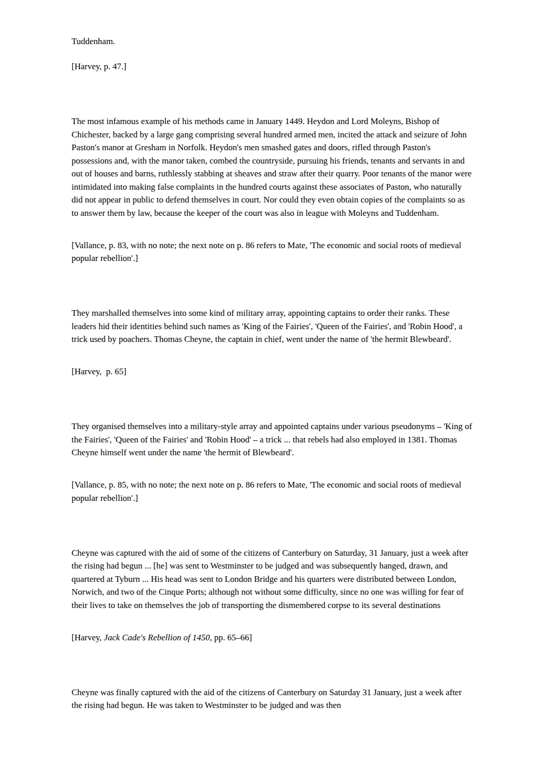Tuddenham.
[Harvey, p. 47.]
The most infamous example of his methods came in January 1449. Heydon and Lord Moleyns, Bishop of Chichester, backed by a large gang comprising several hundred armed men, incited the attack and seizure of John Paston's manor at Gresham in Norfolk. Heydon's men smashed gates and doors, rifled through Paston's possessions and, with the manor taken, combed the countryside, pursuing his friends, tenants and servants in and out of houses and barns, ruthlessly stabbing at sheaves and straw after their quarry. Poor tenants of the manor were intimidated into making false complaints in the hundred courts against these associates of Paston, who naturally did not appear in public to defend themselves in court. Nor could they even obtain copies of the complaints so as to answer them by law, because the keeper of the court was also in league with Moleyns and Tuddenham.
[Vallance, p. 83, with no note; the next note on p. 86 refers to Mate, 'The economic and social roots of medieval popular rebellion'.]
They marshalled themselves into some kind of military array, appointing captains to order their ranks. These leaders hid their identities behind such names as 'King of the Fairies', 'Queen of the Fairies', and 'Robin Hood', a trick used by poachers. Thomas Cheyne, the captain in chief, went under the name of 'the hermit Blewbeard'.
[Harvey, p. 65]
They organised themselves into a military-style array and appointed captains under various pseudonyms – 'King of the Fairies', 'Queen of the Fairies' and 'Robin Hood' – a trick ... that rebels had also employed in 1381. Thomas Cheyne himself went under the name 'the hermit of Blewbeard'.
[Vallance, p. 85, with no note; the next note on p. 86 refers to Mate, 'The economic and social roots of medieval popular rebellion'.]
Cheyne was captured with the aid of some of the citizens of Canterbury on Saturday, 31 January, just a week after the rising had begun ... [he] was sent to Westminster to be judged and was subsequently hanged, drawn, and quartered at Tyburn ... His head was sent to London Bridge and his quarters were distributed between London, Norwich, and two of the Cinque Ports; although not without some difficulty, since no one was willing for fear of their lives to take on themselves the job of transporting the dismembered corpse to its several destinations
[Harvey, Jack Cade's Rebellion of 1450, pp. 65–66]
Cheyne was finally captured with the aid of the citizens of Canterbury on Saturday 31 January, just a week after the rising had begun. He was taken to Westminster to be judged and was then